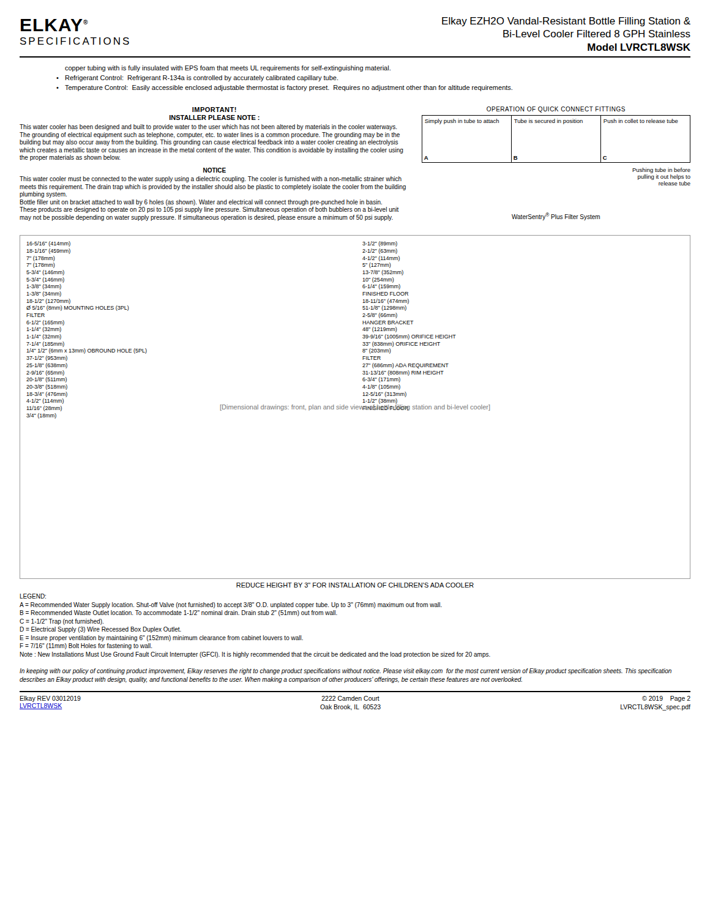ELKAY®
SPECIFICATIONS
Elkay EZH2O Vandal-Resistant Bottle Filling Station &
Bi-Level Cooler Filtered 8 GPH Stainless
Model LVRCTL8WSK
copper tubing with is fully insulated with EPS foam that meets UL requirements for self-extinguishing material.
Refrigerant Control: Refrigerant R-134a is controlled by accurately calibrated capillary tube.
Temperature Control: Easily accessible enclosed adjustable thermostat is factory preset. Requires no adjustment other than for altitude requirements.
IMPORTANT!
INSTALLER PLEASE NOTE :
This water cooler has been designed and built to provide water to the user which has not been altered by materials in the cooler waterways. The grounding of electrical equipment such as telephone, computer, etc. to water lines is a common procedure. The grounding may be in the building but may also occur away from the building. This grounding can cause electrical feedback into a water cooler creating an electrolysis which creates a metallic taste or causes an increase in the metal content of the water. This condition is avoidable by installing the cooler using the proper materials as shown below.
NOTICE
This water cooler must be connected to the water supply using a dielectric coupling. The cooler is furnished with a non-metallic strainer which meets this requirement. The drain trap which is provided by the installer should also be plastic to completely isolate the cooler from the building plumbing system.
Bottle filler unit on bracket attached to wall by 6 holes (as shown). Water and electrical will connect through pre-punched hole in basin.
These products are designed to operate on 20 psi to 105 psi supply line pressure. Simultaneous operation of both bubblers on a bi-level unit may not be possible depending on water supply pressure. If simultaneous operation is desired, please ensure a minimum of 50 psi supply.
OPERATION OF QUICK CONNECT FITTINGS
| Simply push in tube to attach A | Tube is secured in position B | Push in collet to release tube C |
Pushing tube in before
pulling it out helps to
release tube
WaterSentry® Plus Filter System
[Dimensional drawings: front, plan and side views of bottle filling station and bi-level cooler]
16-5/16" (414mm)
18-1/16" (459mm)
7" (178mm)
7" (178mm)
5-3/4" (146mm)
5-3/4" (146mm)
1-3/8" (34mm)
1-3/8" (34mm)
18-1/2" (1270mm)
Ø 5/16" (8mm) MOUNTING HOLES (3PL)
FILTER
6-1/2" (165mm)
1-1/4" (32mm)
1-1/4" (32mm)
7-1/4" (185mm)
1/4" 1/2" (6mm x 13mm) OBROUND HOLE (5PL)
37-1/2" (953mm)
25-1/8" (638mm)
2-9/16" (65mm)
20-1/8" (511mm)
20-3/8" (518mm)
18-3/4" (476mm)
4-1/2" (114mm)
11/16" (28mm)
3/4" (18mm)
3-1/2" (89mm)
2-1/2" (63mm)
4-1/2" (114mm)
5" (127mm)
13-7/8" (352mm)
10" (254mm)
6-1/4" (159mm)
FINISHED FLOOR
18-11/16" (474mm)
51-1/8" (1298mm)
2-5/8" (66mm)
HANGER BRACKET
48" (1219mm)
39-9/16" (1005mm) ORIFICE HEIGHT
33" (838mm) ORIFICE HEIGHT
8" (203mm)
FILTER
27" (686mm) ADA REQUIREMENT
31-13/16" (808mm) RIM HEIGHT
6-3/4" (171mm)
4-1/8" (105mm)
12-5/16" (313mm)
1-1/2" (38mm)
FINISHED FLOOR
REDUCE HEIGHT BY 3" FOR INSTALLATION OF CHILDREN'S ADA COOLER
LEGEND:
A = Recommended Water Supply location. Shut-off Valve (not furnished) to accept 3/8" O.D. unplated copper tube. Up to 3" (76mm) maximum out from wall.
B = Recommended Waste Outlet location. To accommodate 1-1/2" nominal drain. Drain stub 2" (51mm) out from wall.
C = 1-1/2" Trap (not furnished).
D = Electrical Supply (3) Wire Recessed Box Duplex Outlet.
E = Insure proper ventilation by maintaining 6" (152mm) minimum clearance from cabinet louvers to wall.
F = 7/16" (11mm) Bolt Holes for fastening to wall.
Note : New Installations Must Use Ground Fault Circuit Interrupter (GFCI). It is highly recommended that the circuit be dedicated and the load protection be sized for 20 amps.
In keeping with our policy of continuing product improvement, Elkay reserves the right to change product specifications without notice. Please visit elkay.com for the most current version of Elkay product specification sheets. This specification describes an Elkay product with design, quality, and functional benefits to the user. When making a comparison of other producers’ offerings, be certain these features are not overlooked.
Elkay REV 03012019
LVRCTL8WSK
2222 Camden Court
Oak Brook, IL 60523
© 2019 Page 2
LVRCTL8WSK_spec.pdf